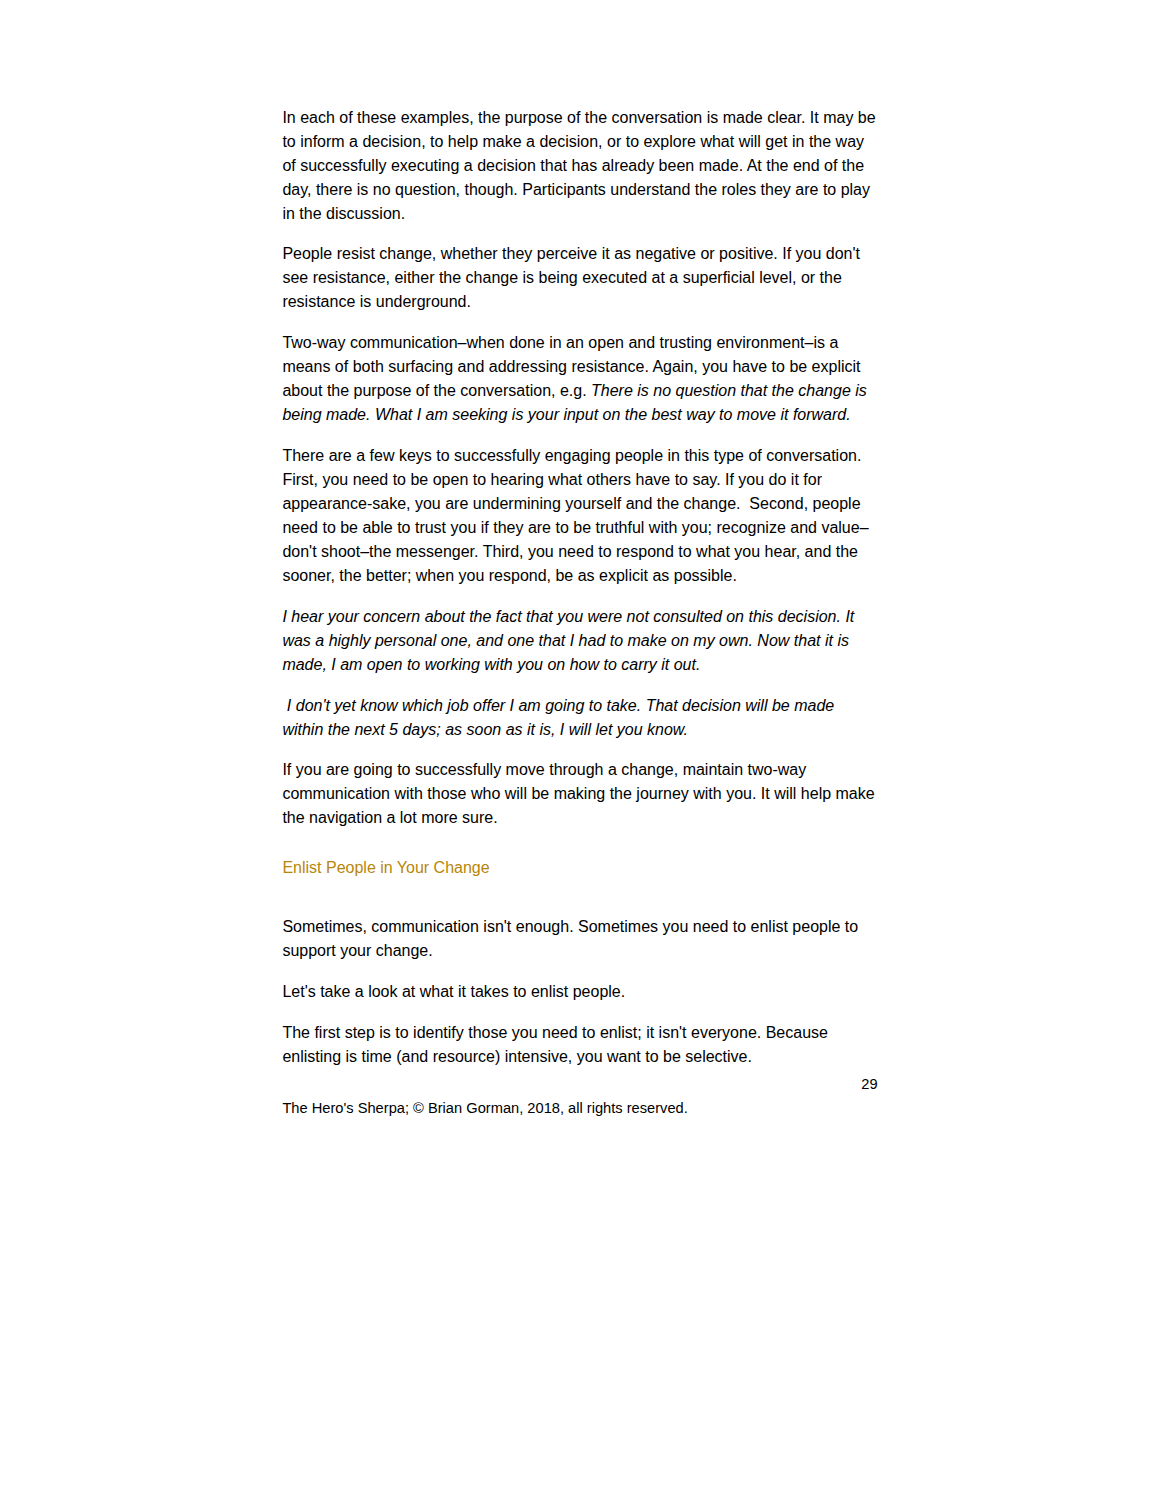In each of these examples, the purpose of the conversation is made clear. It may be to inform a decision, to help make a decision, or to explore what will get in the way of successfully executing a decision that has already been made. At the end of the day, there is no question, though. Participants understand the roles they are to play in the discussion.
People resist change, whether they perceive it as negative or positive. If you don't see resistance, either the change is being executed at a superficial level, or the resistance is underground.
Two-way communication–when done in an open and trusting environment–is a means of both surfacing and addressing resistance. Again, you have to be explicit about the purpose of the conversation, e.g. There is no question that the change is being made. What I am seeking is your input on the best way to move it forward.
There are a few keys to successfully engaging people in this type of conversation. First, you need to be open to hearing what others have to say. If you do it for appearance-sake, you are undermining yourself and the change. Second, people need to be able to trust you if they are to be truthful with you; recognize and value–don't shoot–the messenger. Third, you need to respond to what you hear, and the sooner, the better; when you respond, be as explicit as possible.
I hear your concern about the fact that you were not consulted on this decision. It was a highly personal one, and one that I had to make on my own. Now that it is made, I am open to working with you on how to carry it out.
I don't yet know which job offer I am going to take. That decision will be made within the next 5 days; as soon as it is, I will let you know.
If you are going to successfully move through a change, maintain two-way communication with those who will be making the journey with you. It will help make the navigation a lot more sure.
Enlist People in Your Change
Sometimes, communication isn't enough. Sometimes you need to enlist people to support your change.
Let's take a look at what it takes to enlist people.
The first step is to identify those you need to enlist; it isn't everyone. Because enlisting is time (and resource) intensive, you want to be selective.
29
The Hero's Sherpa; © Brian Gorman, 2018, all rights reserved.